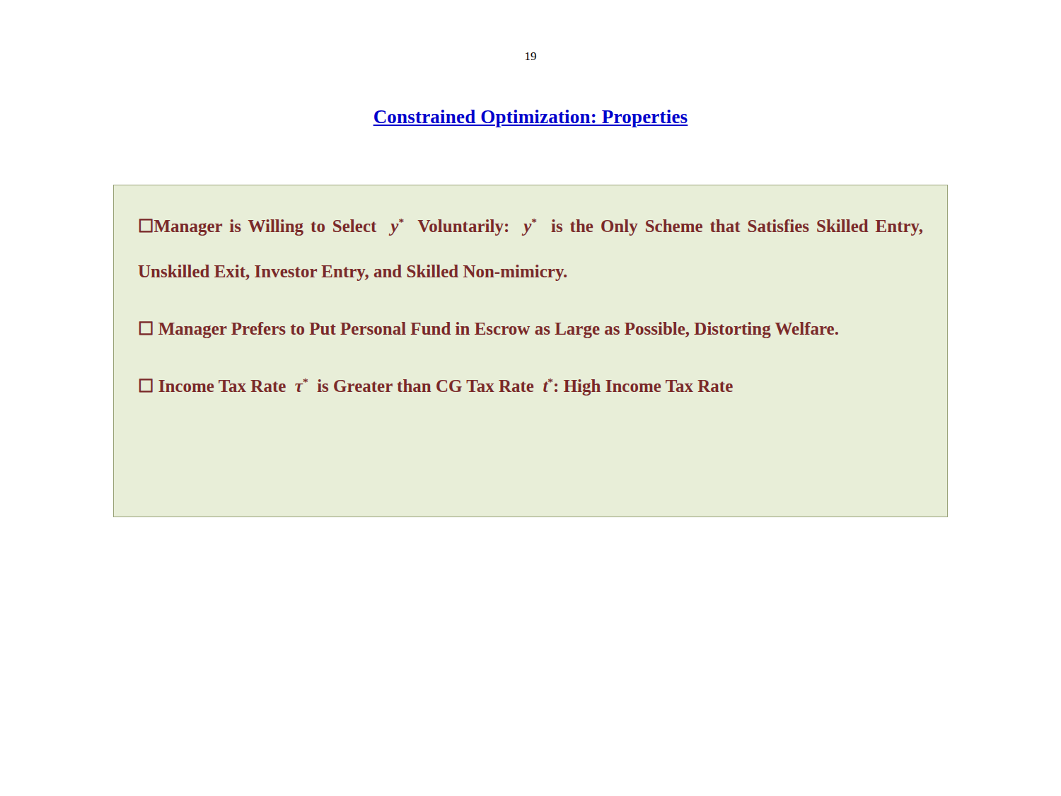19
Constrained Optimization: Properties
☐Manager is Willing to Select y* Voluntarily: y* is the Only Scheme that Satisfies Skilled Entry, Unskilled Exit, Investor Entry, and Skilled Non-mimicry.
☐ Manager Prefers to Put Personal Fund in Escrow as Large as Possible, Distorting Welfare.
☐ Income Tax Rate τ* is Greater than CG Tax Rate t*: High Income Tax Rate